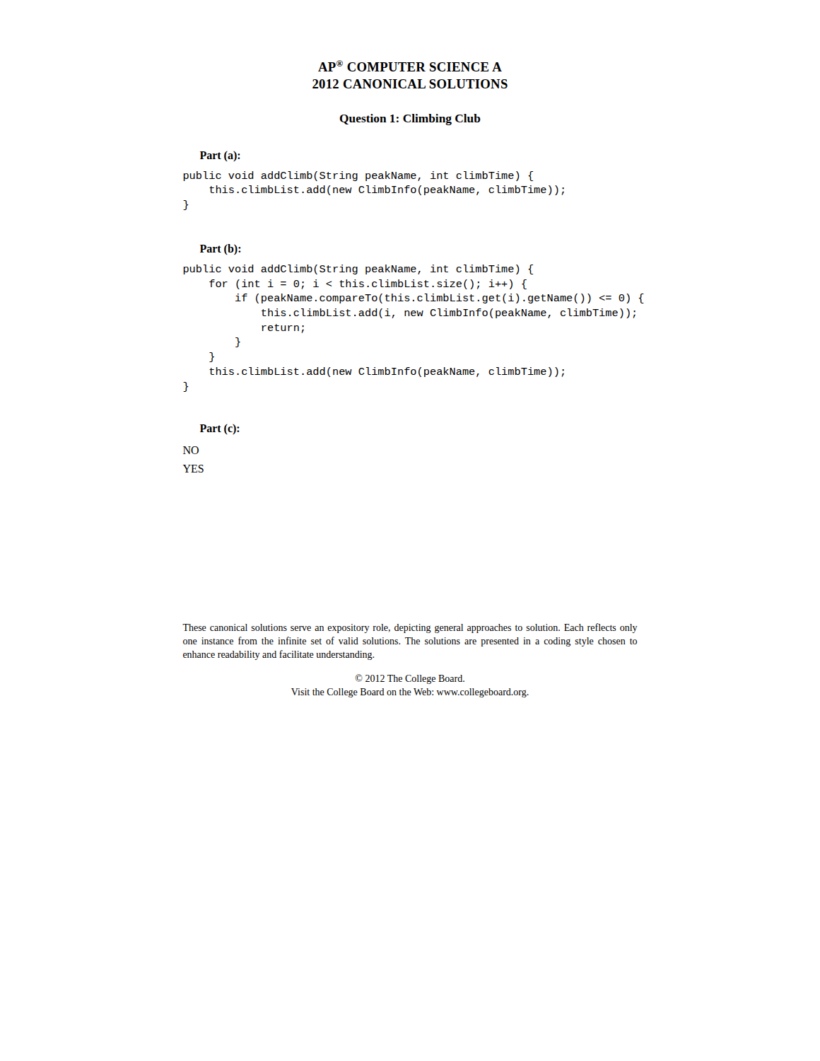AP® COMPUTER SCIENCE A 2012 CANONICAL SOLUTIONS
Question 1: Climbing Club
Part (a):
public void addClimb(String peakName, int climbTime) {
    this.climbList.add(new ClimbInfo(peakName, climbTime));
}
Part (b):
public void addClimb(String peakName, int climbTime) {
    for (int i = 0; i < this.climbList.size(); i++) {
        if (peakName.compareTo(this.climbList.get(i).getName()) <= 0) {
            this.climbList.add(i, new ClimbInfo(peakName, climbTime));
            return;
        }
    }
    this.climbList.add(new ClimbInfo(peakName, climbTime));
}
Part (c):
NO
YES
These canonical solutions serve an expository role, depicting general approaches to solution. Each reflects only one instance from the infinite set of valid solutions. The solutions are presented in a coding style chosen to enhance readability and facilitate understanding.
© 2012 The College Board.
Visit the College Board on the Web: www.collegeboard.org.